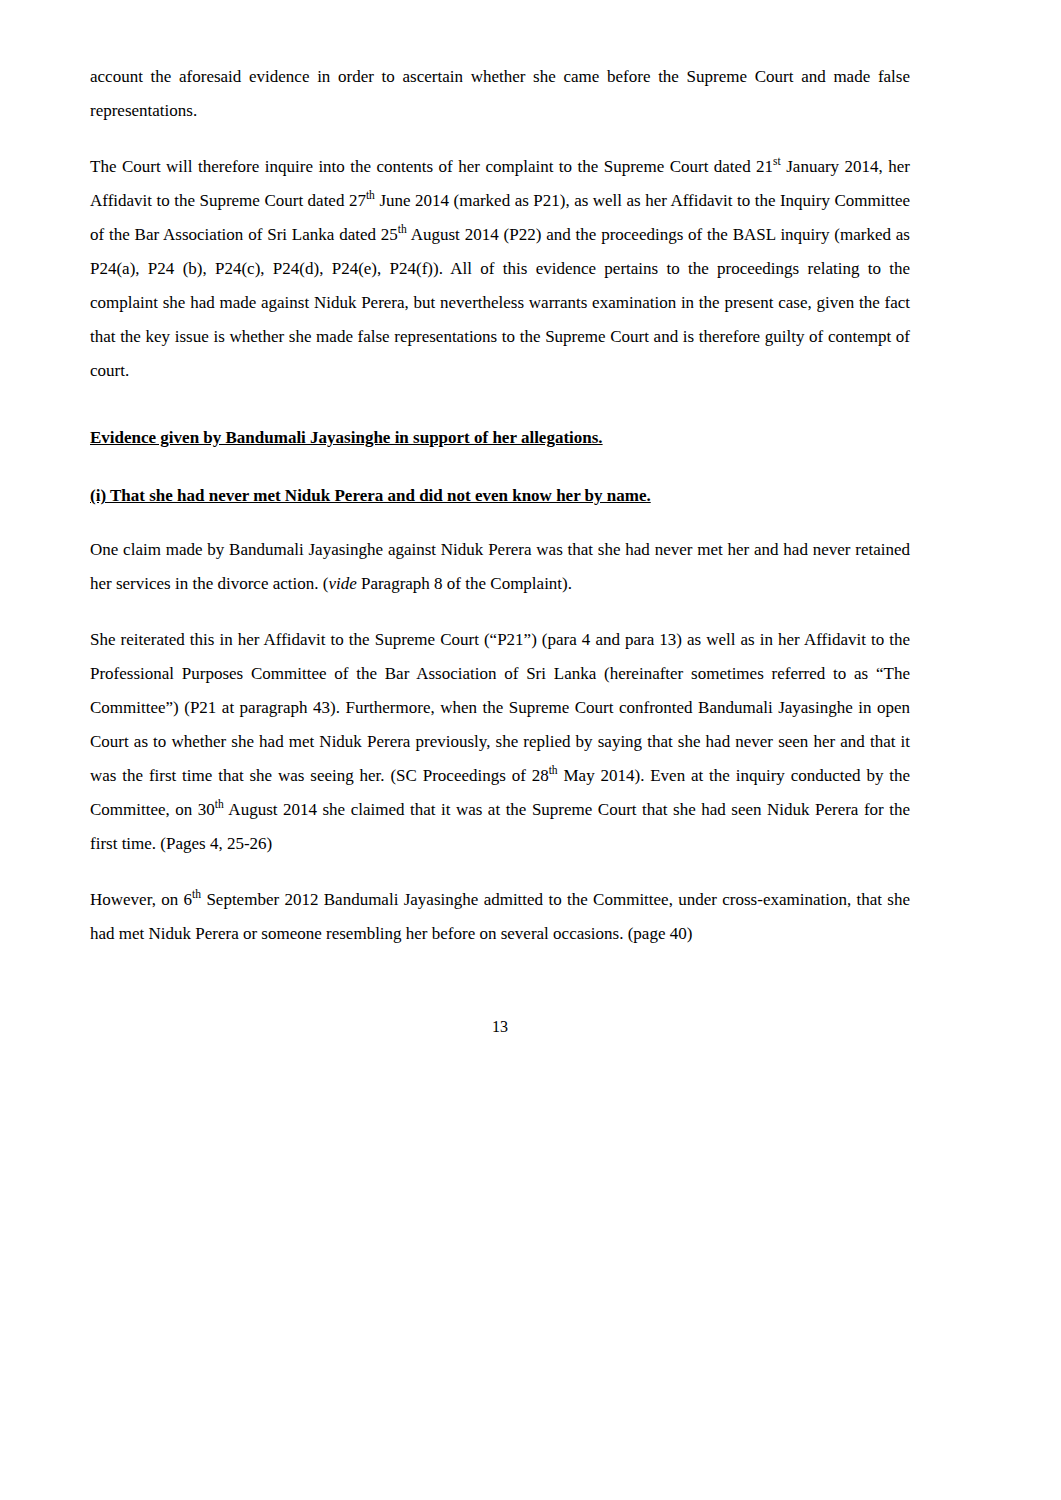account the aforesaid evidence in order to ascertain whether she came before the Supreme Court and made false representations.
The Court will therefore inquire into the contents of her complaint to the Supreme Court dated 21st January 2014, her Affidavit to the Supreme Court dated 27th June 2014 (marked as P21), as well as her Affidavit to the Inquiry Committee of the Bar Association of Sri Lanka dated 25th August 2014 (P22) and the proceedings of the BASL inquiry (marked as P24(a), P24 (b), P24(c), P24(d), P24(e), P24(f)). All of this evidence pertains to the proceedings relating to the complaint she had made against Niduk Perera, but nevertheless warrants examination in the present case, given the fact that the key issue is whether she made false representations to the Supreme Court and is therefore guilty of contempt of court.
Evidence given by Bandumali Jayasinghe in support of her allegations.
(i) That she had never met Niduk Perera and did not even know her by name.
One claim made by Bandumali Jayasinghe against Niduk Perera was that she had never met her and had never retained her services in the divorce action. (vide Paragraph 8 of the Complaint).
She reiterated this in her Affidavit to the Supreme Court (“P21”) (para 4 and para 13) as well as in her Affidavit to the Professional Purposes Committee of the Bar Association of Sri Lanka (hereinafter sometimes referred to as “The Committee”) (P21 at paragraph 43). Furthermore, when the Supreme Court confronted Bandumali Jayasinghe in open Court as to whether she had met Niduk Perera previously, she replied by saying that she had never seen her and that it was the first time that she was seeing her. (SC Proceedings of 28th May 2014). Even at the inquiry conducted by the Committee, on 30th August 2014 she claimed that it was at the Supreme Court that she had seen Niduk Perera for the first time. (Pages 4, 25-26)
However, on 6th September 2012 Bandumali Jayasinghe admitted to the Committee, under cross-examination, that she had met Niduk Perera or someone resembling her before on several occasions. (page 40)
13